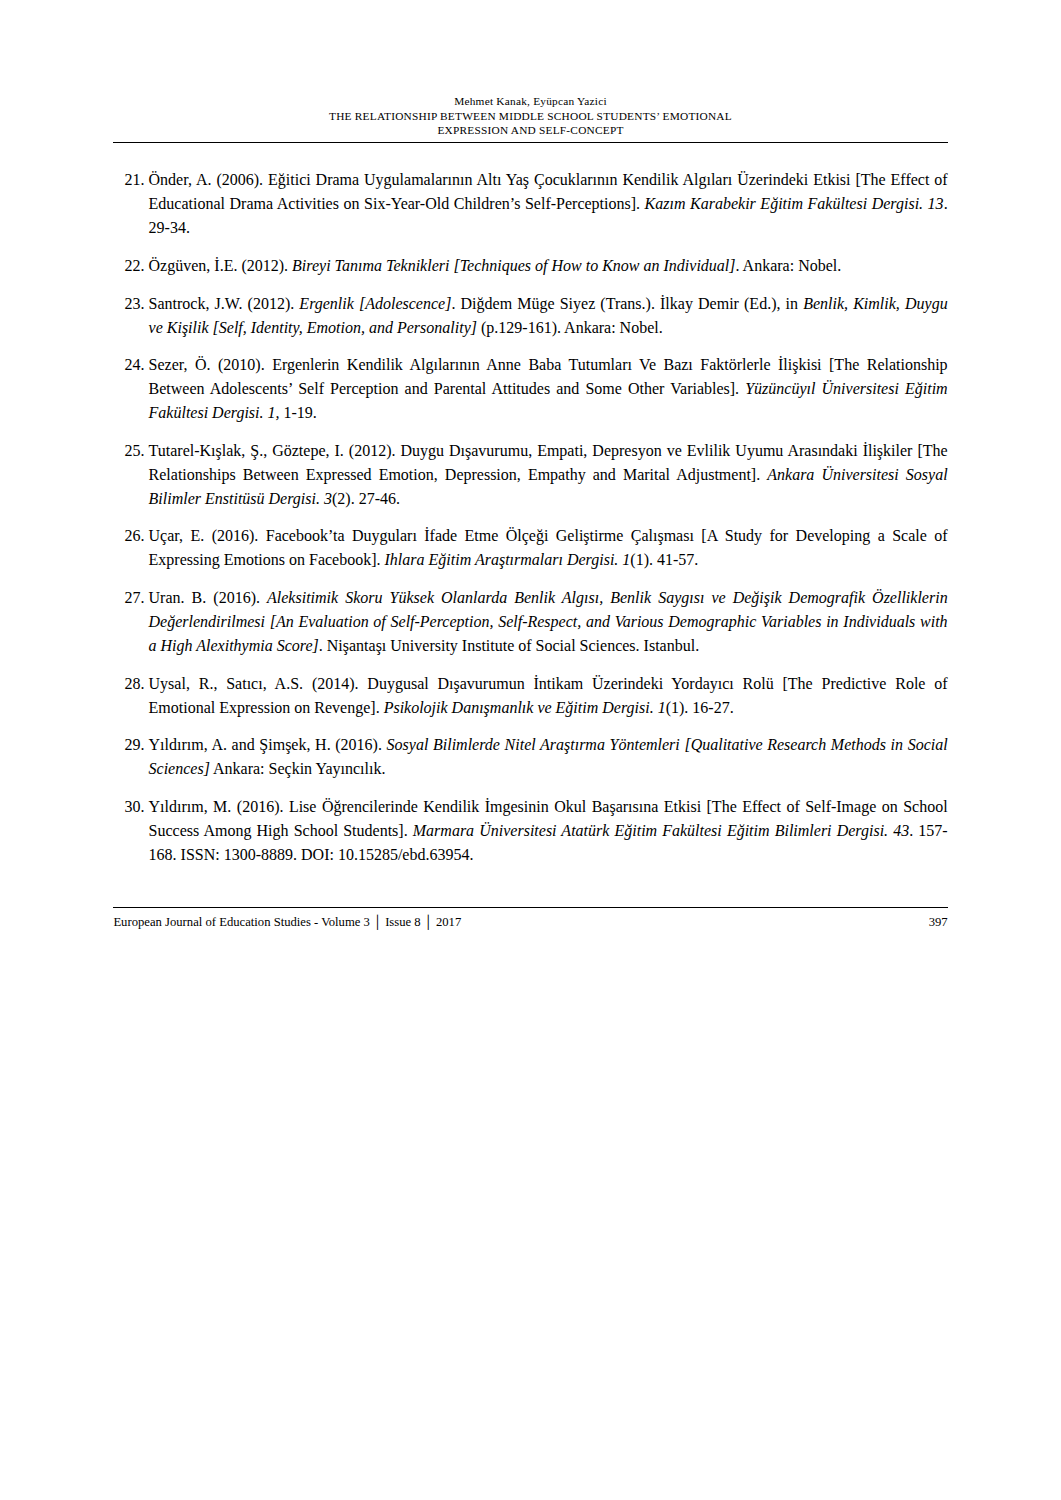Mehmet Kanak, Eyüpcan Yazici
THE RELATIONSHIP BETWEEN MIDDLE SCHOOL STUDENTS’ EMOTIONAL
EXPRESSION AND SELF-CONCEPT
Önder, A. (2006). Eğitici Drama Uygulamalarının Altı Yaş Çocuklarının Kendilik Algıları Üzerindeki Etkisi [The Effect of Educational Drama Activities on Six-Year-Old Children’s Self-Perceptions]. Kazım Karabekir Eğitim Fakültesi Dergisi. 13. 29-34.
Özgüven, İ.E. (2012). Bireyi Tanıma Teknikleri [Techniques of How to Know an Individual]. Ankara: Nobel.
Santrock, J.W. (2012). Ergenlik [Adolescence]. Diğdem Müge Siyez (Trans.). İlkay Demir (Ed.), in Benlik, Kimlik, Duygu ve Kişilik [Self, Identity, Emotion, and Personality] (p.129-161). Ankara: Nobel.
Sezer, Ö. (2010). Ergenlerin Kendilik Algılarının Anne Baba Tutumları Ve Bazı Faktörlerle İlişkisi [The Relationship Between Adolescents’ Self Perception and Parental Attitudes and Some Other Variables]. Yüzüncüyıl Üniversitesi Eğitim Fakültesi Dergisi. 1, 1-19.
Tutarel-Kışlak, Ş., Göztepe, I. (2012). Duygu Dışavurumu, Empati, Depresyon ve Evlilik Uyumu Arasındaki İlişkiler [The Relationships Between Expressed Emotion, Depression, Empathy and Marital Adjustment]. Ankara Üniversitesi Sosyal Bilimler Enstitüsü Dergisi. 3(2). 27-46.
Uçar, E. (2016). Facebook’ta Duyguları İfade Etme Ölçeği Geliştirme Çalışması [A Study for Developing a Scale of Expressing Emotions on Facebook]. Ihlara Eğitim Araştırmaları Dergisi. 1(1). 41-57.
Uran. B. (2016). Aleksitimik Skoru Yüksek Olanlarda Benlik Algısı, Benlik Saygısı ve Değişik Demografik Özelliklerin Değerlendirilmesi [An Evaluation of Self-Perception, Self-Respect, and Various Demographic Variables in Individuals with a High Alexithymia Score]. Nişantaşı University Institute of Social Sciences. Istanbul.
Uysal, R., Satıcı, A.S. (2014). Duygusal Dışavurumun İntikam Üzerindeki Yordayıcı Rolü [The Predictive Role of Emotional Expression on Revenge]. Psikolojik Danışmanlık ve Eğitim Dergisi. 1(1). 16-27.
Yıldırım, A. and Şimşek, H. (2016). Sosyal Bilimlerde Nitel Araştırma Yöntemleri [Qualitative Research Methods in Social Sciences] Ankara: Seçkin Yayıncılık.
Yıldırım, M. (2016). Lise Öğrencilerinde Kendilik İmgesinin Okul Başarısına Etkisi [The Effect of Self-Image on School Success Among High School Students]. Marmara Üniversitesi Atatürk Eğitim Fakültesi Eğitim Bilimleri Dergisi. 43. 157-168. ISSN: 1300-8889. DOI: 10.15285/ebd.63954.
European Journal of Education Studies - Volume 3 │ Issue 8 │ 2017
397